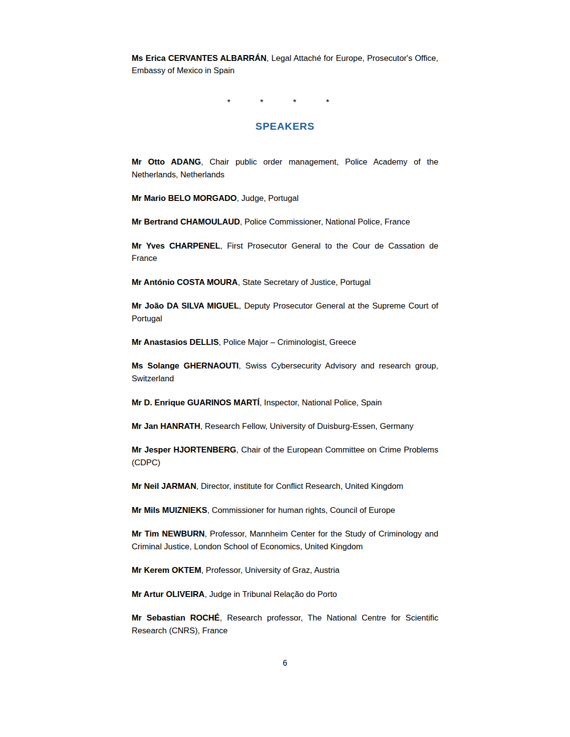Ms Erica CERVANTES ALBARRÁN, Legal Attaché for Europe, Prosecutor's Office, Embassy of Mexico in Spain
* * * *
SPEAKERS
Mr Otto ADANG, Chair public order management, Police Academy of the Netherlands, Netherlands
Mr Mario BELO MORGADO, Judge, Portugal
Mr Bertrand CHAMOULAUD, Police Commissioner, National Police, France
Mr Yves CHARPENEL, First Prosecutor General to the Cour de Cassation de France
Mr António COSTA MOURA, State Secretary of Justice, Portugal
Mr João DA SILVA MIGUEL, Deputy Prosecutor General at the Supreme Court of Portugal
Mr Anastasios DELLIS, Police Major – Criminologist, Greece
Ms Solange GHERNAOUTI, Swiss Cybersecurity Advisory and research group, Switzerland
Mr D. Enrique GUARINOS MARTÍ, Inspector, National Police, Spain
Mr Jan HANRATH, Research Fellow, University of Duisburg-Essen, Germany
Mr Jesper HJORTENBERG, Chair of the European Committee on Crime Problems (CDPC)
Mr Neil JARMAN, Director, institute for Conflict Research, United Kingdom
Mr Mils MUIZNIEKS, Commissioner for human rights, Council of Europe
Mr Tim NEWBURN, Professor, Mannheim Center for the Study of Criminology and Criminal Justice, London School of Economics, United Kingdom
Mr Kerem OKTEM, Professor, University of Graz, Austria
Mr Artur OLIVEIRA, Judge in Tribunal Relação do Porto
Mr Sebastian ROCHÉ, Research professor, The National Centre for Scientific Research (CNRS), France
6